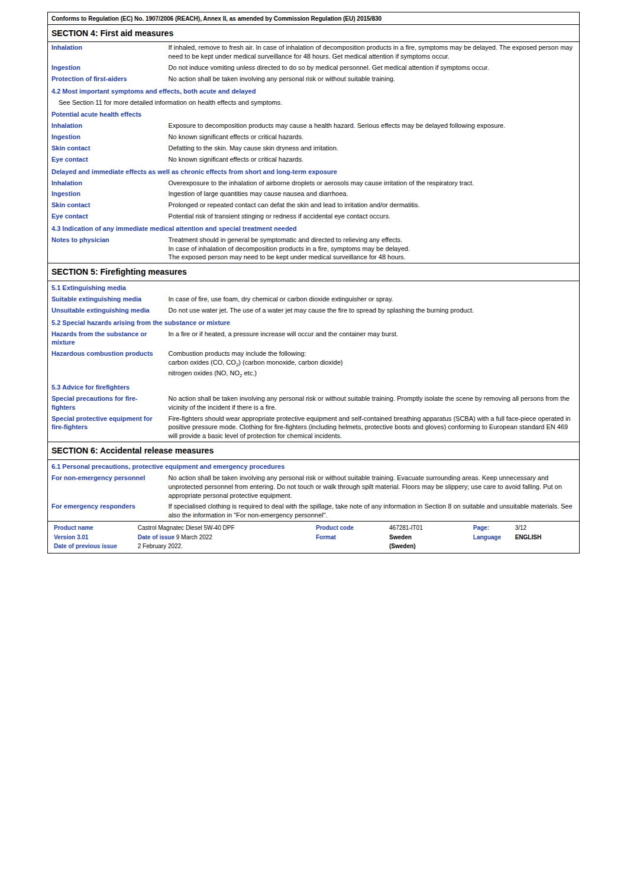Conforms to Regulation (EC) No. 1907/2006 (REACH), Annex II, as amended by Commission Regulation (EU) 2015/830
SECTION 4: First aid measures
| Inhalation | If inhaled, remove to fresh air. In case of inhalation of decomposition products in a fire, symptoms may be delayed. The exposed person may need to be kept under medical surveillance for 48 hours. Get medical attention if symptoms occur. |
| Ingestion | Do not induce vomiting unless directed to do so by medical personnel. Get medical attention if symptoms occur. |
| Protection of first-aiders | No action shall be taken involving any personal risk or without suitable training. |
4.2 Most important symptoms and effects, both acute and delayed
See Section 11 for more detailed information on health effects and symptoms.
Potential acute health effects
| Inhalation | Exposure to decomposition products may cause a health hazard. Serious effects may be delayed following exposure. |
| Ingestion | No known significant effects or critical hazards. |
| Skin contact | Defatting to the skin. May cause skin dryness and irritation. |
| Eye contact | No known significant effects or critical hazards. |
Delayed and immediate effects as well as chronic effects from short and long-term exposure
| Inhalation | Overexposure to the inhalation of airborne droplets or aerosols may cause irritation of the respiratory tract. |
| Ingestion | Ingestion of large quantities may cause nausea and diarrhoea. |
| Skin contact | Prolonged or repeated contact can defat the skin and lead to irritation and/or dermatitis. |
| Eye contact | Potential risk of transient stinging or redness if accidental eye contact occurs. |
4.3 Indication of any immediate medical attention and special treatment needed
| Notes to physician | Treatment should in general be symptomatic and directed to relieving any effects. In case of inhalation of decomposition products in a fire, symptoms may be delayed. The exposed person may need to be kept under medical surveillance for 48 hours. |
SECTION 5: Firefighting measures
5.1 Extinguishing media
| Suitable extinguishing media | In case of fire, use foam, dry chemical or carbon dioxide extinguisher or spray. |
| Unsuitable extinguishing media | Do not use water jet. The use of a water jet may cause the fire to spread by splashing the burning product. |
5.2 Special hazards arising from the substance or mixture
| Hazards from the substance or mixture | In a fire or if heated, a pressure increase will occur and the container may burst. |
| Hazardous combustion products | Combustion products may include the following: carbon oxides (CO, CO 2 ) (carbon monoxide, carbon dioxide) nitrogen oxides (NO, NO 2 etc.) |
5.3 Advice for firefighters
| Special precautions for fire-fighters | No action shall be taken involving any personal risk or without suitable training. Promptly isolate the scene by removing all persons from the vicinity of the incident if there is a fire. |
| Special protective equipment for fire-fighters | Fire-fighters should wear appropriate protective equipment and self-contained breathing apparatus (SCBA) with a full face-piece operated in positive pressure mode. Clothing for fire-fighters (including helmets, protective boots and gloves) conforming to European standard EN 469 will provide a basic level of protection for chemical incidents. |
SECTION 6: Accidental release measures
6.1 Personal precautions, protective equipment and emergency procedures
| For non-emergency personnel | No action shall be taken involving any personal risk or without suitable training. Evacuate surrounding areas. Keep unnecessary and unprotected personnel from entering. Do not touch or walk through spilt material. Floors may be slippery; use care to avoid falling. Put on appropriate personal protective equipment. |
| For emergency responders | If specialised clothing is required to deal with the spillage, take note of any information in Section 8 on suitable and unsuitable materials. See also the information in "For non-emergency personnel". |
| Product name | Castrol Magnatec Diesel 5W-40 DPF | Product code | 467281-IT01 | Page: | 3/12 |
| Version 3.01 | Date of issue 9 March 2022 | Format | Sweden | Language | ENGLISH |
| Date of previous issue | 2 February 2022. | | (Sweden) | | |